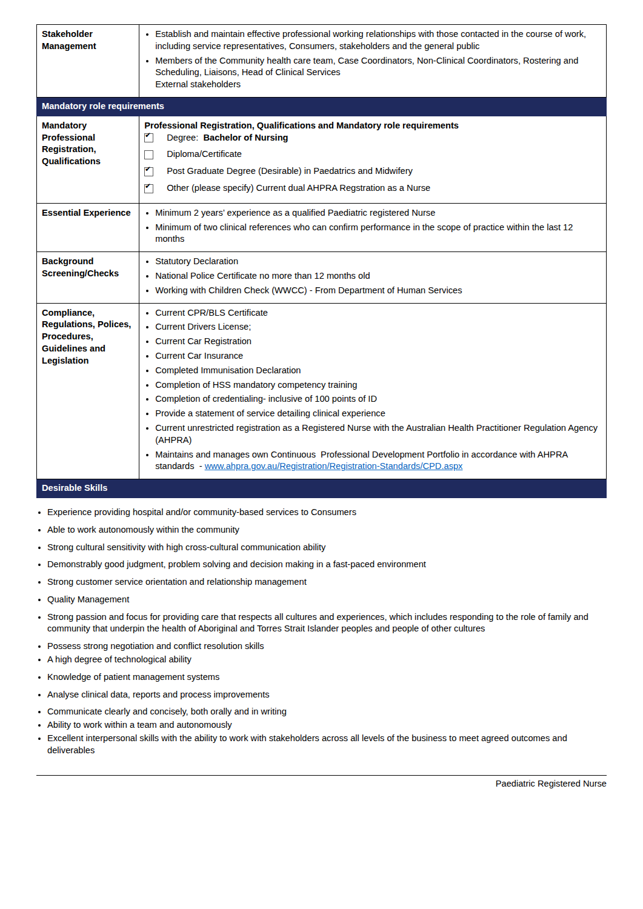| Stakeholder Management | Establish and maintain effective professional working relationships with those contacted in the course of work, including service representatives, Consumers, stakeholders and the general public Members of the Community health care team, Case Coordinators, Non-Clinical Coordinators, Rostering and Scheduling, Liaisons, Head of Clinical Services External stakeholders |
| Mandatory role requirements |
| Mandatory Professional Registration, Qualifications | Professional Registration, Qualifications and Mandatory role requirements Degree: Bachelor of Nursing Diploma/Certificate Post Graduate Degree (Desirable) in Paedatrics and Midwifery Other (please specify) Current dual AHPRA Regstration as a Nurse |
| Essential Experience | Minimum 2 years’ experience as a qualified Paediatric registered Nurse Minimum of two clinical references who can confirm performance in the scope of practice within the last 12 months |
| Background Screening/Checks | Statutory Declaration National Police Certificate no more than 12 months old Working with Children Check (WWCC) - From Department of Human Services |
| Compliance, Regulations, Polices, Procedures, Guidelines and Legislation | Current CPR/BLS Certificate Current Drivers License; Current Car Registration Current Car Insurance Completed Immunisation Declaration Completion of HSS mandatory competency training Completion of credentialing- inclusive of 100 points of ID Provide a statement of service detailing clinical experience Current unrestricted registration as a Registered Nurse with the Australian Health Practitioner Regulation Agency (AHPRA) Maintains and manages own Continuous Professional Development Portfolio in accordance with AHPRA standards - www.ahpra.gov.au/Registration/Registration-Standards/CPD.aspx |
| Desirable Skills |
Experience providing hospital and/or community-based services to Consumers
Able to work autonomously within the community
Strong cultural sensitivity with high cross-cultural communication ability
Demonstrably good judgment, problem solving and decision making in a fast-paced environment
Strong customer service orientation and relationship management
Quality Management
Strong passion and focus for providing care that respects all cultures and experiences, which includes responding to the role of family and community that underpin the health of Aboriginal and Torres Strait Islander peoples and people of other cultures
Possess strong negotiation and conflict resolution skills
A high degree of technological ability
Knowledge of patient management systems
Analyse clinical data, reports and process improvements
Communicate clearly and concisely, both orally and in writing
Ability to work within a team and autonomously
Excellent interpersonal skills with the ability to work with stakeholders across all levels of the business to meet agreed outcomes and deliverables
Paediatric Registered Nurse